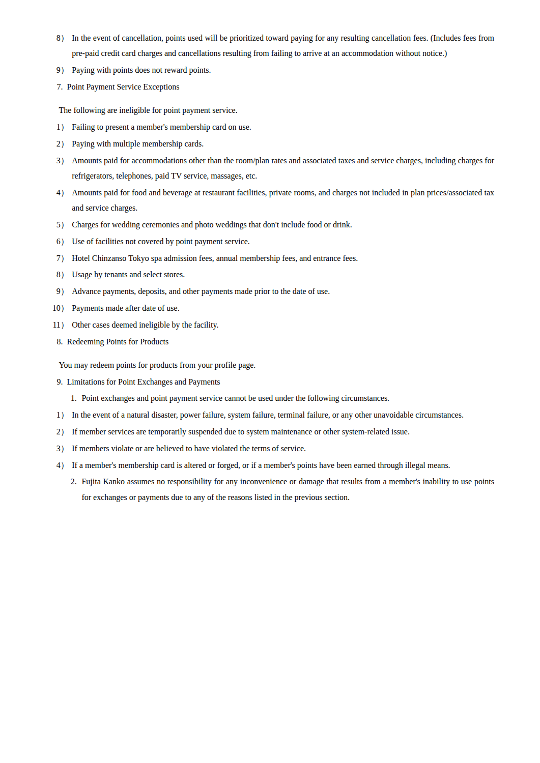8）In the event of cancellation, points used will be prioritized toward paying for any resulting cancellation fees. (Includes fees from pre-paid credit card charges and cancellations resulting from failing to arrive at an accommodation without notice.)
9）Paying with points does not reward points.
7. Point Payment Service Exceptions
The following are ineligible for point payment service.
1）Failing to present a member's membership card on use.
2）Paying with multiple membership cards.
3）Amounts paid for accommodations other than the room/plan rates and associated taxes and service charges, including charges for refrigerators, telephones, paid TV service, massages, etc.
4）Amounts paid for food and beverage at restaurant facilities, private rooms, and charges not included in plan prices/associated tax and service charges.
5）Charges for wedding ceremonies and photo weddings that don't include food or drink.
6）Use of facilities not covered by point payment service.
7）Hotel Chinzanso Tokyo spa admission fees, annual membership fees, and entrance fees.
8）Usage by tenants and select stores.
9）Advance payments, deposits, and other payments made prior to the date of use.
10）Payments made after date of use.
11）Other cases deemed ineligible by the facility.
8. Redeeming Points for Products
You may redeem points for products from your profile page.
9. Limitations for Point Exchanges and Payments
1. Point exchanges and point payment service cannot be used under the following circumstances.
1）In the event of a natural disaster, power failure, system failure, terminal failure, or any other unavoidable circumstances.
2）If member services are temporarily suspended due to system maintenance or other system-related issue.
3）If members violate or are believed to have violated the terms of service.
4）If a member's membership card is altered or forged, or if a member's points have been earned through illegal means.
2. Fujita Kanko assumes no responsibility for any inconvenience or damage that results from a member's inability to use points for exchanges or payments due to any of the reasons listed in the previous section.